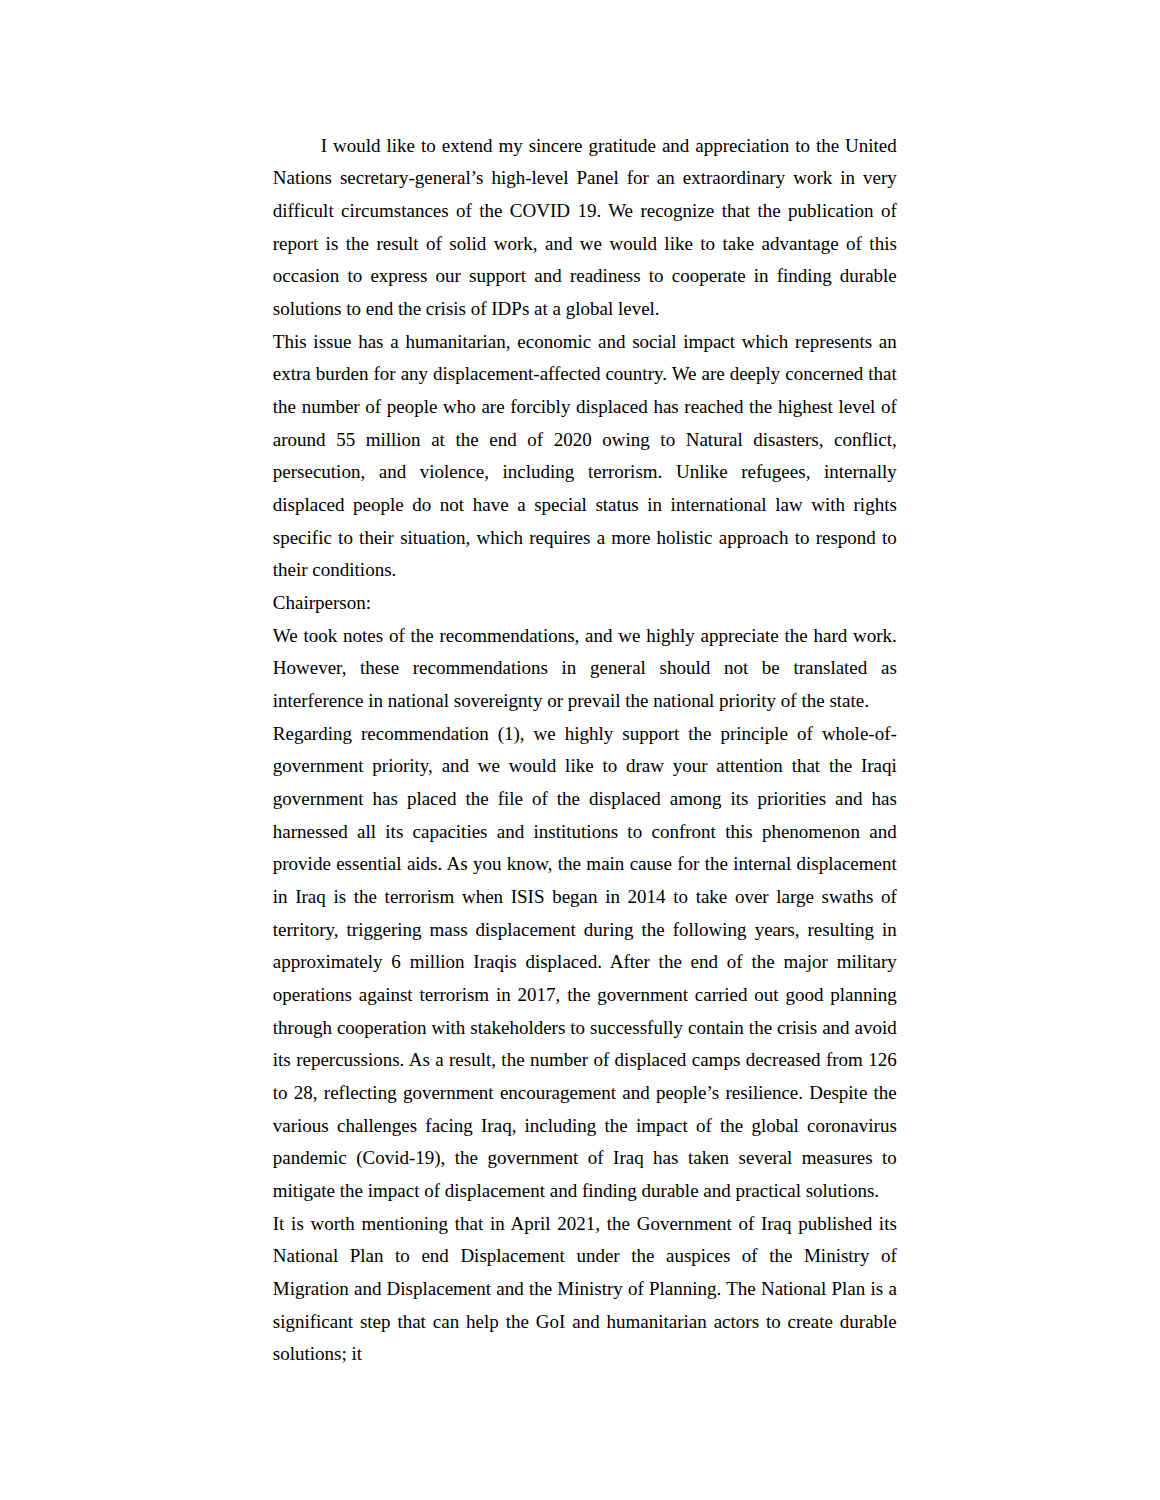I would like to extend my sincere gratitude and appreciation to the United Nations secretary-general’s high-level Panel for an extraordinary work in very difficult circumstances of the COVID 19. We recognize that the publication of report is the result of solid work, and we would like to take advantage of this occasion to express our support and readiness to cooperate in finding durable solutions to end the crisis of IDPs at a global level.
This issue has a humanitarian, economic and social impact which represents an extra burden for any displacement-affected country. We are deeply concerned that the number of people who are forcibly displaced has reached the highest level of around 55 million at the end of 2020 owing to Natural disasters, conflict, persecution, and violence, including terrorism. Unlike refugees, internally displaced people do not have a special status in international law with rights specific to their situation, which requires a more holistic approach to respond to their conditions.
Chairperson:
We took notes of the recommendations, and we highly appreciate the hard work. However, these recommendations in general should not be translated as interference in national sovereignty or prevail the national priority of the state.
Regarding recommendation (1), we highly support the principle of whole-of-government priority, and we would like to draw your attention that the Iraqi government has placed the file of the displaced among its priorities and has harnessed all its capacities and institutions to confront this phenomenon and provide essential aids. As you know, the main cause for the internal displacement in Iraq is the terrorism when ISIS began in 2014 to take over large swaths of territory, triggering mass displacement during the following years, resulting in approximately 6 million Iraqis displaced. After the end of the major military operations against terrorism in 2017, the government carried out good planning through cooperation with stakeholders to successfully contain the crisis and avoid its repercussions. As a result, the number of displaced camps decreased from 126 to 28, reflecting government encouragement and people’s resilience. Despite the various challenges facing Iraq, including the impact of the global coronavirus pandemic (Covid-19), the government of Iraq has taken several measures to mitigate the impact of displacement and finding durable and practical solutions.
It is worth mentioning that in April 2021, the Government of Iraq published its National Plan to end Displacement under the auspices of the Ministry of Migration and Displacement and the Ministry of Planning. The National Plan is a significant step that can help the GoI and humanitarian actors to create durable solutions; it